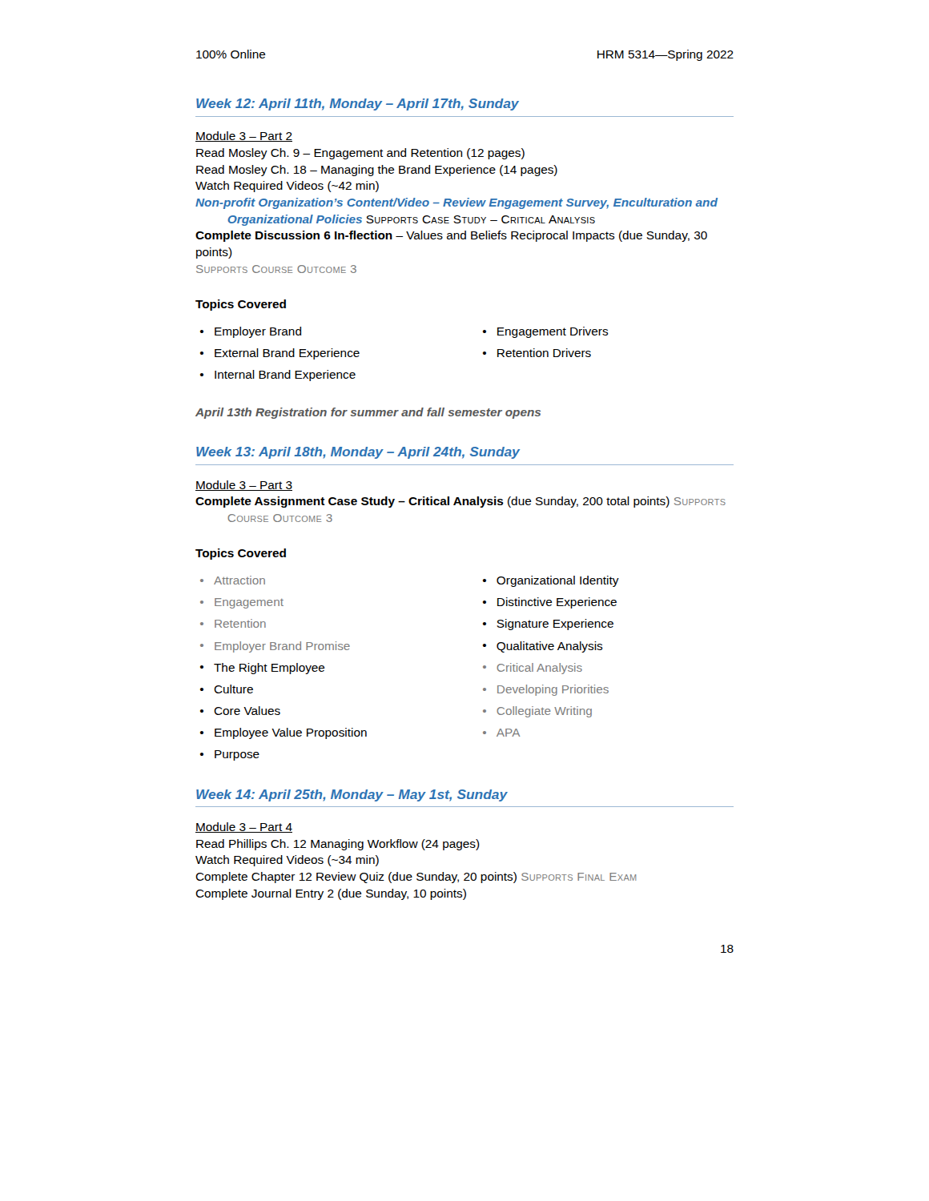100% Online HRM 5314—Spring 2022
Week 12: April 11th, Monday – April 17th, Sunday
Module 3 – Part 2
Read Mosley Ch. 9 – Engagement and Retention (12 pages)
Read Mosley Ch. 18 – Managing the Brand Experience (14 pages)
Watch Required Videos (~42 min)
Non-profit Organization’s Content/Video – Review Engagement Survey, Enculturation and Organizational Policies Supports Case Study – Critical Analysis
Complete Discussion 6 In-flection – Values and Beliefs Reciprocal Impacts (due Sunday, 30 points)
Supports Course Outcome 3
Topics Covered
Employer Brand
External Brand Experience
Internal Brand Experience
Engagement Drivers
Retention Drivers
April 13th Registration for summer and fall semester opens
Week 13: April 18th, Monday – April 24th, Sunday
Module 3 – Part 3
Complete Assignment Case Study – Critical Analysis (due Sunday, 200 total points) Supports Course Outcome 3
Topics Covered
Attraction
Engagement
Retention
Employer Brand Promise
The Right Employee
Culture
Core Values
Employee Value Proposition
Purpose
Organizational Identity
Distinctive Experience
Signature Experience
Qualitative Analysis
Critical Analysis
Developing Priorities
Collegiate Writing
APA
Week 14: April 25th, Monday – May 1st, Sunday
Module 3 – Part 4
Read Phillips Ch. 12 Managing Workflow (24 pages)
Watch Required Videos (~34 min)
Complete Chapter 12 Review Quiz (due Sunday, 20 points) Supports Final Exam
Complete Journal Entry 2 (due Sunday, 10 points)
18